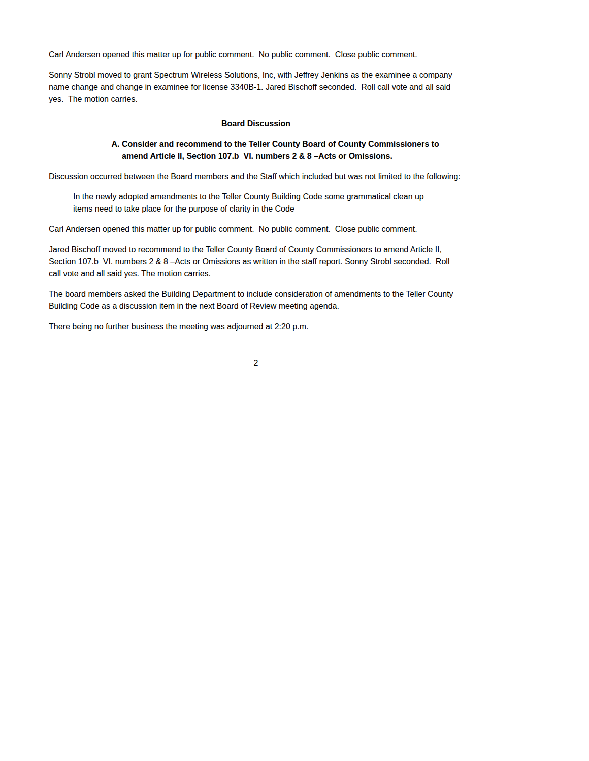Carl Andersen opened this matter up for public comment. No public comment. Close public comment.
Sonny Strobl moved to grant Spectrum Wireless Solutions, Inc, with Jeffrey Jenkins as the examinee a company name change and change in examinee for license 3340B-1. Jared Bischoff seconded. Roll call vote and all said yes. The motion carries.
Board Discussion
Consider and recommend to the Teller County Board of County Commissioners to amend Article II, Section 107.b VI. numbers 2 & 8 –Acts or Omissions.
Discussion occurred between the Board members and the Staff which included but was not limited to the following:
In the newly adopted amendments to the Teller County Building Code some grammatical clean up items need to take place for the purpose of clarity in the Code
Carl Andersen opened this matter up for public comment. No public comment. Close public comment.
Jared Bischoff moved to recommend to the Teller County Board of County Commissioners to amend Article II, Section 107.b VI. numbers 2 & 8 –Acts or Omissions as written in the staff report. Sonny Strobl seconded. Roll call vote and all said yes. The motion carries.
The board members asked the Building Department to include consideration of amendments to the Teller County Building Code as a discussion item in the next Board of Review meeting agenda.
There being no further business the meeting was adjourned at 2:20 p.m.
2